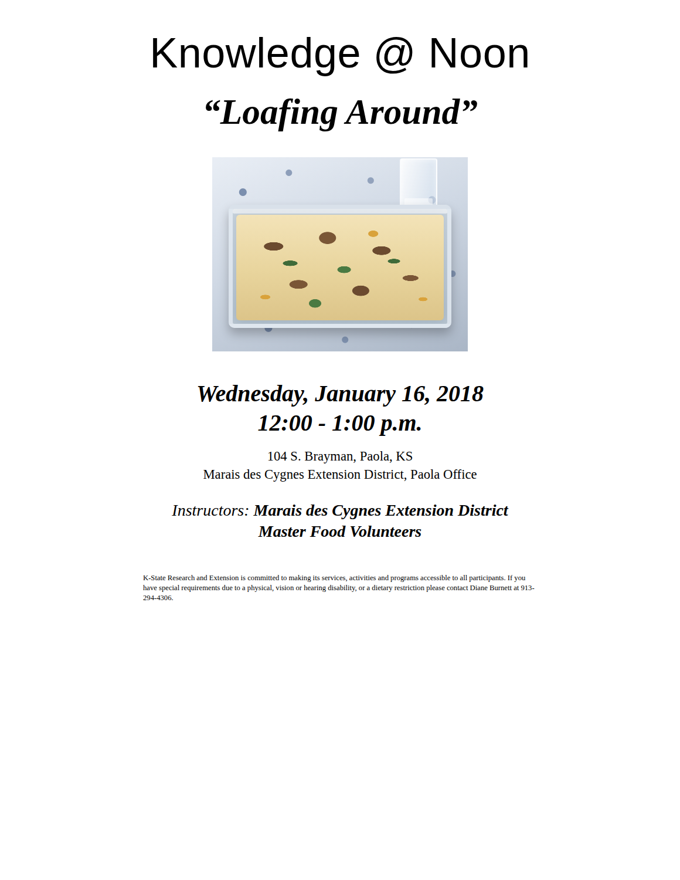Knowledge @ Noon
“Loafing Around”
Wednesday, January 16, 2018
12:00 - 1:00 p.m.
104 S. Brayman, Paola, KS
Marais des Cygnes Extension District, Paola Office
Instructors: Marais des Cygnes Extension District
Master Food Volunteers
K-State Research and Extension is committed to making its services, activities and programs accessible to all participants. If you have special requirements due to a physical, vision or hearing disability, or a dietary restriction please contact Diane Burnett at 913-294-4306.